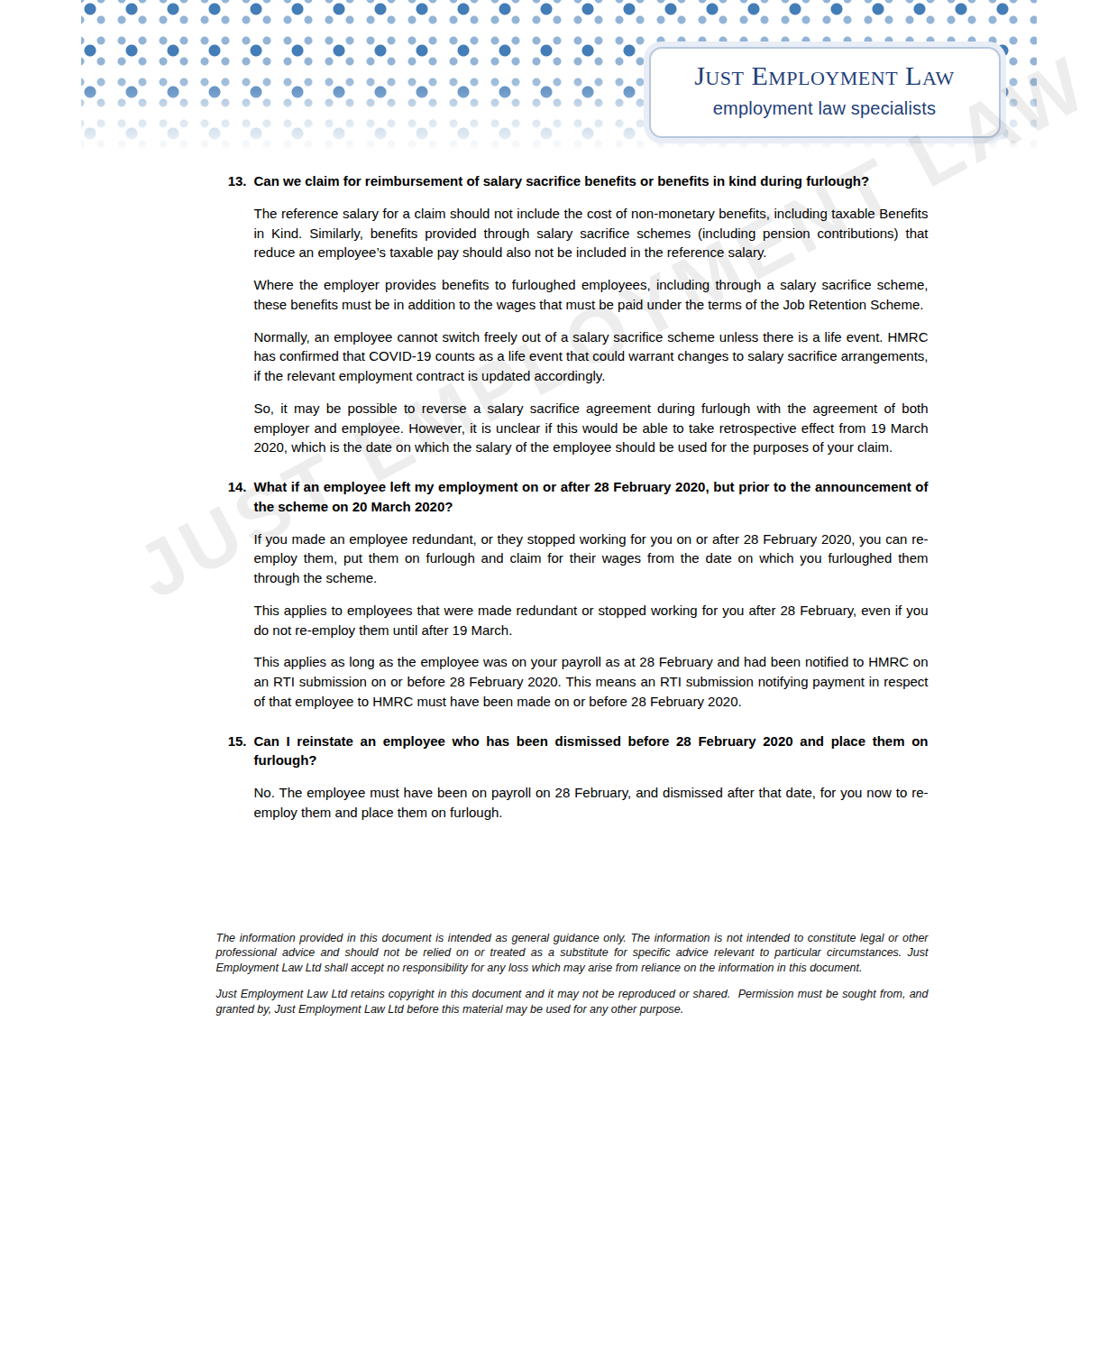JUST EMPLOYMENT LAW
employment law specialists
JUST EMPLOYMENT LAW
13.
Can we claim for reimbursement of salary sacrifice benefits or benefits in kind during furlough?
The reference salary for a claim should not include the cost of non-monetary benefits, including taxable Benefits in Kind. Similarly, benefits provided through salary sacrifice schemes (including pension contributions) that reduce an employee’s taxable pay should also not be included in the reference salary.
Where the employer provides benefits to furloughed employees, including through a salary sacrifice scheme, these benefits must be in addition to the wages that must be paid under the terms of the Job Retention Scheme.
Normally, an employee cannot switch freely out of a salary sacrifice scheme unless there is a life event. HMRC has confirmed that COVID-19 counts as a life event that could warrant changes to salary sacrifice arrangements, if the relevant employment contract is updated accordingly.
So, it may be possible to reverse a salary sacrifice agreement during furlough with the agreement of both employer and employee. However, it is unclear if this would be able to take retrospective effect from 19 March 2020, which is the date on which the salary of the employee should be used for the purposes of your claim.
14.
What if an employee left my employment on or after 28 February 2020, but prior to the announcement of the scheme on 20 March 2020?
If you made an employee redundant, or they stopped working for you on or after 28 February 2020, you can re-employ them, put them on furlough and claim for their wages from the date on which you furloughed them through the scheme.
This applies to employees that were made redundant or stopped working for you after 28 February, even if you do not re-employ them until after 19 March.
This applies as long as the employee was on your payroll as at 28 February and had been notified to HMRC on an RTI submission on or before 28 February 2020. This means an RTI submission notifying payment in respect of that employee to HMRC must have been made on or before 28 February 2020.
15.
Can I reinstate an employee who has been dismissed before 28 February 2020 and place them on furlough?
No. The employee must have been on payroll on 28 February, and dismissed after that date, for you now to re-employ them and place them on furlough.
The information provided in this document is intended as general guidance only. The information is not intended to constitute legal or other professional advice and should not be relied on or treated as a substitute for specific advice relevant to particular circumstances. Just Employment Law Ltd shall accept no responsibility for any loss which may arise from reliance on the information in this document.
Just Employment Law Ltd retains copyright in this document and it may not be reproduced or shared. Permission must be sought from, and granted by, Just Employment Law Ltd before this material may be used for any other purpose.